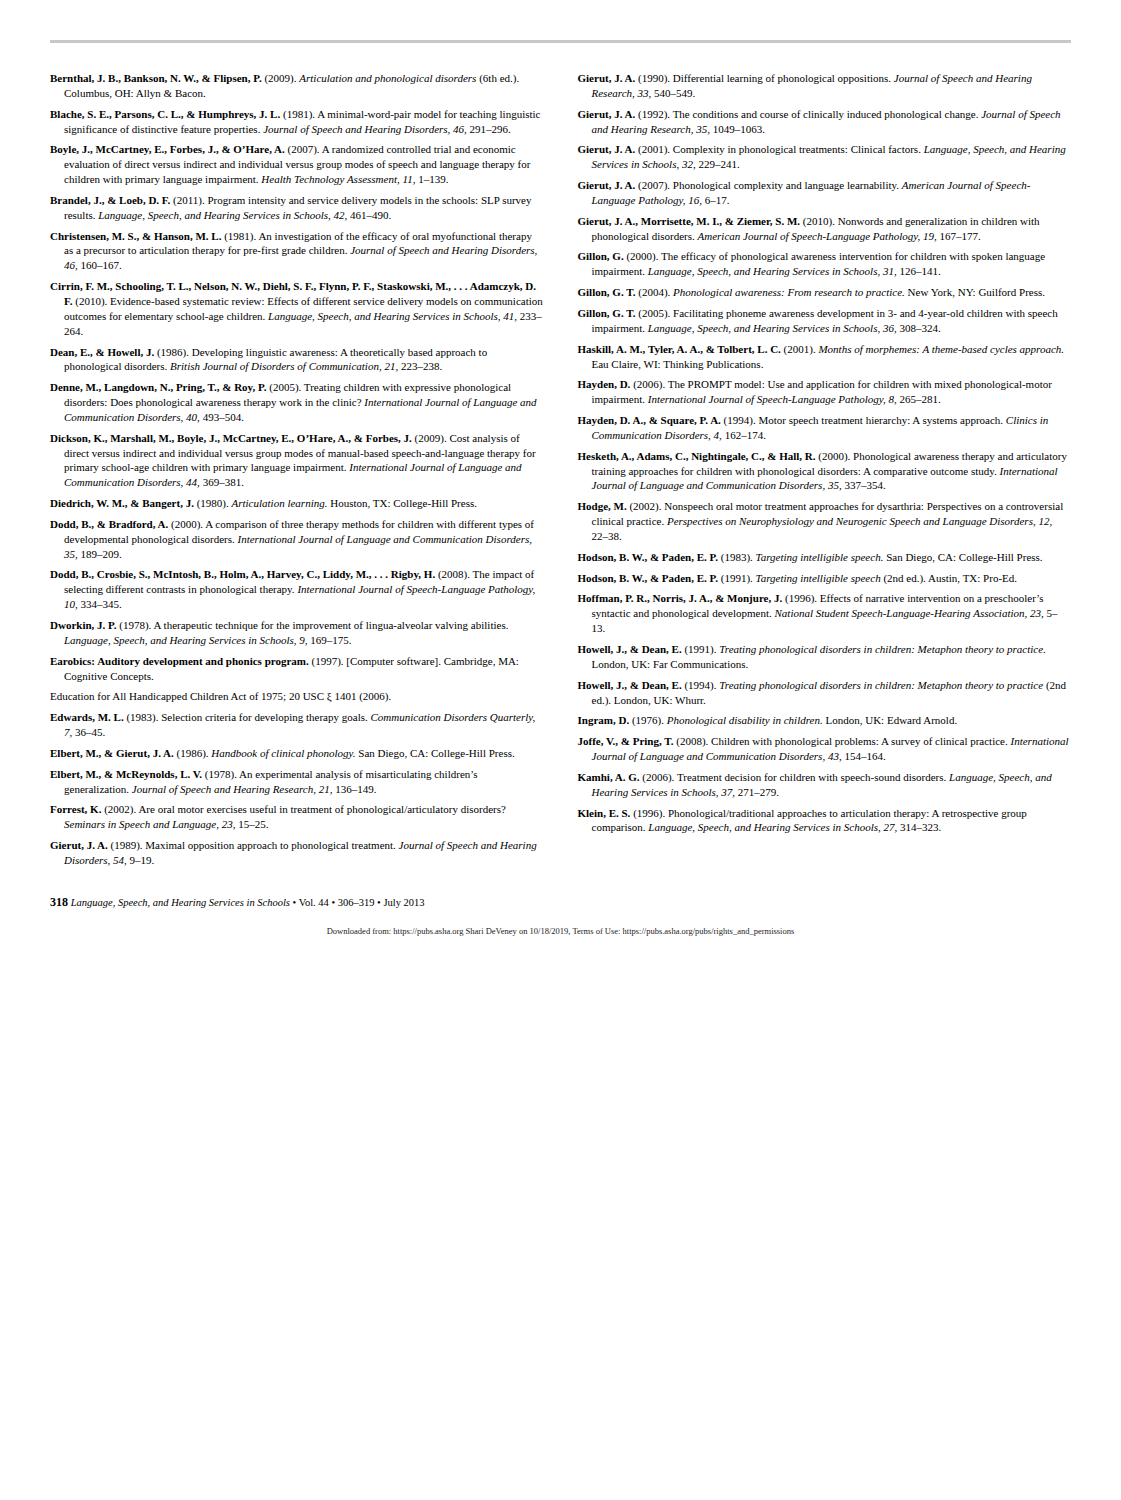Bernthal, J. B., Bankson, N. W., & Flipsen, P. (2009). Articulation and phonological disorders (6th ed.). Columbus, OH: Allyn & Bacon.
Blache, S. E., Parsons, C. L., & Humphreys, J. L. (1981). A minimal-word-pair model for teaching linguistic significance of distinctive feature properties. Journal of Speech and Hearing Disorders, 46, 291–296.
Boyle, J., McCartney, E., Forbes, J., & O’Hare, A. (2007). A randomized controlled trial and economic evaluation of direct versus indirect and individual versus group modes of speech and language therapy for children with primary language impairment. Health Technology Assessment, 11, 1–139.
Brandel, J., & Loeb, D. F. (2011). Program intensity and service delivery models in the schools: SLP survey results. Language, Speech, and Hearing Services in Schools, 42, 461–490.
Christensen, M. S., & Hanson, M. L. (1981). An investigation of the efficacy of oral myofunctional therapy as a precursor to articulation therapy for pre-first grade children. Journal of Speech and Hearing Disorders, 46, 160–167.
Cirrin, F. M., Schooling, T. L., Nelson, N. W., Diehl, S. F., Flynn, P. F., Staskowski, M., . . . Adamczyk, D. F. (2010). Evidence-based systematic review: Effects of different service delivery models on communication outcomes for elementary school-age children. Language, Speech, and Hearing Services in Schools, 41, 233–264.
Dean, E., & Howell, J. (1986). Developing linguistic awareness: A theoretically based approach to phonological disorders. British Journal of Disorders of Communication, 21, 223–238.
Denne, M., Langdown, N., Pring, T., & Roy, P. (2005). Treating children with expressive phonological disorders: Does phonological awareness therapy work in the clinic? International Journal of Language and Communication Disorders, 40, 493–504.
Dickson, K., Marshall, M., Boyle, J., McCartney, E., O’Hare, A., & Forbes, J. (2009). Cost analysis of direct versus indirect and individual versus group modes of manual-based speech-and-language therapy for primary school-age children with primary language impairment. International Journal of Language and Communication Disorders, 44, 369–381.
Diedrich, W. M., & Bangert, J. (1980). Articulation learning. Houston, TX: College-Hill Press.
Dodd, B., & Bradford, A. (2000). A comparison of three therapy methods for children with different types of developmental phonological disorders. International Journal of Language and Communication Disorders, 35, 189–209.
Dodd, B., Crosbie, S., McIntosh, B., Holm, A., Harvey, C., Liddy, M., . . . Rigby, H. (2008). The impact of selecting different contrasts in phonological therapy. International Journal of Speech-Language Pathology, 10, 334–345.
Dworkin, J. P. (1978). A therapeutic technique for the improvement of lingua-alveolar valving abilities. Language, Speech, and Hearing Services in Schools, 9, 169–175.
Earobics: Auditory development and phonics program. (1997). [Computer software]. Cambridge, MA: Cognitive Concepts.
Education for All Handicapped Children Act of 1975; 20 USC ξ 1401 (2006).
Edwards, M. L. (1983). Selection criteria for developing therapy goals. Communication Disorders Quarterly, 7, 36–45.
Elbert, M., & Gierut, J. A. (1986). Handbook of clinical phonology. San Diego, CA: College-Hill Press.
Elbert, M., & McReynolds, L. V. (1978). An experimental analysis of misarticulating children’s generalization. Journal of Speech and Hearing Research, 21, 136–149.
Forrest, K. (2002). Are oral motor exercises useful in treatment of phonological/articulatory disorders? Seminars in Speech and Language, 23, 15–25.
Gierut, J. A. (1989). Maximal opposition approach to phonological treatment. Journal of Speech and Hearing Disorders, 54, 9–19.
Gierut, J. A. (1990). Differential learning of phonological oppositions. Journal of Speech and Hearing Research, 33, 540–549.
Gierut, J. A. (1992). The conditions and course of clinically induced phonological change. Journal of Speech and Hearing Research, 35, 1049–1063.
Gierut, J. A. (2001). Complexity in phonological treatments: Clinical factors. Language, Speech, and Hearing Services in Schools, 32, 229–241.
Gierut, J. A. (2007). Phonological complexity and language learnability. American Journal of Speech-Language Pathology, 16, 6–17.
Gierut, J. A., Morrisette, M. I., & Ziemer, S. M. (2010). Nonwords and generalization in children with phonological disorders. American Journal of Speech-Language Pathology, 19, 167–177.
Gillon, G. (2000). The efficacy of phonological awareness intervention for children with spoken language impairment. Language, Speech, and Hearing Services in Schools, 31, 126–141.
Gillon, G. T. (2004). Phonological awareness: From research to practice. New York, NY: Guilford Press.
Gillon, G. T. (2005). Facilitating phoneme awareness development in 3- and 4-year-old children with speech impairment. Language, Speech, and Hearing Services in Schools, 36, 308–324.
Haskill, A. M., Tyler, A. A., & Tolbert, L. C. (2001). Months of morphemes: A theme-based cycles approach. Eau Claire, WI: Thinking Publications.
Hayden, D. (2006). The PROMPT model: Use and application for children with mixed phonological-motor impairment. International Journal of Speech-Language Pathology, 8, 265–281.
Hayden, D. A., & Square, P. A. (1994). Motor speech treatment hierarchy: A systems approach. Clinics in Communication Disorders, 4, 162–174.
Hesketh, A., Adams, C., Nightingale, C., & Hall, R. (2000). Phonological awareness therapy and articulatory training approaches for children with phonological disorders: A comparative outcome study. International Journal of Language and Communication Disorders, 35, 337–354.
Hodge, M. (2002). Nonspeech oral motor treatment approaches for dysarthria: Perspectives on a controversial clinical practice. Perspectives on Neurophysiology and Neurogenic Speech and Language Disorders, 12, 22–38.
Hodson, B. W., & Paden, E. P. (1983). Targeting intelligible speech. San Diego, CA: College-Hill Press.
Hodson, B. W., & Paden, E. P. (1991). Targeting intelligible speech (2nd ed.). Austin, TX: Pro-Ed.
Hoffman, P. R., Norris, J. A., & Monjure, J. (1996). Effects of narrative intervention on a preschooler’s syntactic and phonological development. National Student Speech-Language-Hearing Association, 23, 5–13.
Howell, J., & Dean, E. (1991). Treating phonological disorders in children: Metaphon theory to practice. London, UK: Far Communications.
Howell, J., & Dean, E. (1994). Treating phonological disorders in children: Metaphon theory to practice (2nd ed.). London, UK: Whurr.
Ingram, D. (1976). Phonological disability in children. London, UK: Edward Arnold.
Joffe, V., & Pring, T. (2008). Children with phonological problems: A survey of clinical practice. International Journal of Language and Communication Disorders, 43, 154–164.
Kamhi, A. G. (2006). Treatment decision for children with speech-sound disorders. Language, Speech, and Hearing Services in Schools, 37, 271–279.
Klein, E. S. (1996). Phonological/traditional approaches to articulation therapy: A retrospective group comparison. Language, Speech, and Hearing Services in Schools, 27, 314–323.
318 Language, Speech, and Hearing Services in Schools • Vol. 44 • 306–319 • July 2013
Downloaded from: https://pubs.asha.org Shari DeVeney on 10/18/2019, Terms of Use: https://pubs.asha.org/pubs/rights_and_permissions